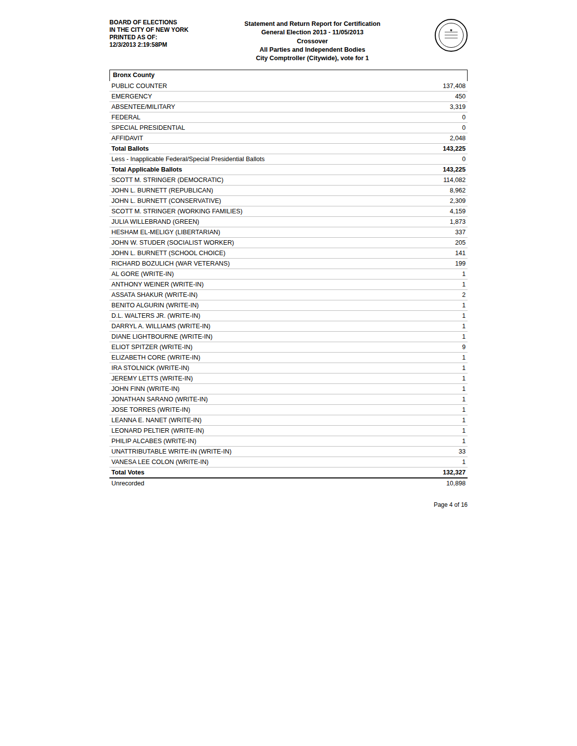BOARD OF ELECTIONS
IN THE CITY OF NEW YORK
PRINTED AS OF:
12/3/2013 2:19:58PM
Statement and Return Report for Certification
General Election 2013 - 11/05/2013
Crossover
All Parties and Independent Bodies
City Comptroller (Citywide), vote for 1
Bronx County
| PUBLIC COUNTER | 137,408 |
| EMERGENCY | 450 |
| ABSENTEE/MILITARY | 3,319 |
| FEDERAL | 0 |
| SPECIAL PRESIDENTIAL | 0 |
| AFFIDAVIT | 2,048 |
| Total Ballots | 143,225 |
| Less - Inapplicable Federal/Special Presidential Ballots | 0 |
| Total Applicable Ballots | 143,225 |
| SCOTT M. STRINGER (DEMOCRATIC) | 114,082 |
| JOHN L. BURNETT (REPUBLICAN) | 8,962 |
| JOHN L. BURNETT (CONSERVATIVE) | 2,309 |
| SCOTT M. STRINGER (WORKING FAMILIES) | 4,159 |
| JULIA WILLEBRAND (GREEN) | 1,873 |
| HESHAM EL-MELIGY (LIBERTARIAN) | 337 |
| JOHN W. STUDER (SOCIALIST WORKER) | 205 |
| JOHN L. BURNETT (SCHOOL CHOICE) | 141 |
| RICHARD BOZULICH (WAR VETERANS) | 199 |
| AL GORE (WRITE-IN) | 1 |
| ANTHONY WEINER (WRITE-IN) | 1 |
| ASSATA SHAKUR (WRITE-IN) | 2 |
| BENITO ALGURIN (WRITE-IN) | 1 |
| D.L. WALTERS JR. (WRITE-IN) | 1 |
| DARRYL A. WILLIAMS (WRITE-IN) | 1 |
| DIANE LIGHTBOURNE (WRITE-IN) | 1 |
| ELIOT SPITZER (WRITE-IN) | 9 |
| ELIZABETH CORE (WRITE-IN) | 1 |
| IRA STOLNICK (WRITE-IN) | 1 |
| JEREMY LETTS (WRITE-IN) | 1 |
| JOHN FINN (WRITE-IN) | 1 |
| JONATHAN SARANO (WRITE-IN) | 1 |
| JOSE TORRES (WRITE-IN) | 1 |
| LEANNA E. NANET (WRITE-IN) | 1 |
| LEONARD PELTIER (WRITE-IN) | 1 |
| PHILIP ALCABES (WRITE-IN) | 1 |
| UNATTRIBUTABLE WRITE-IN (WRITE-IN) | 33 |
| VANESA LEE COLON (WRITE-IN) | 1 |
| Total Votes | 132,327 |
| Unrecorded | 10,898 |
Page 4 of 16